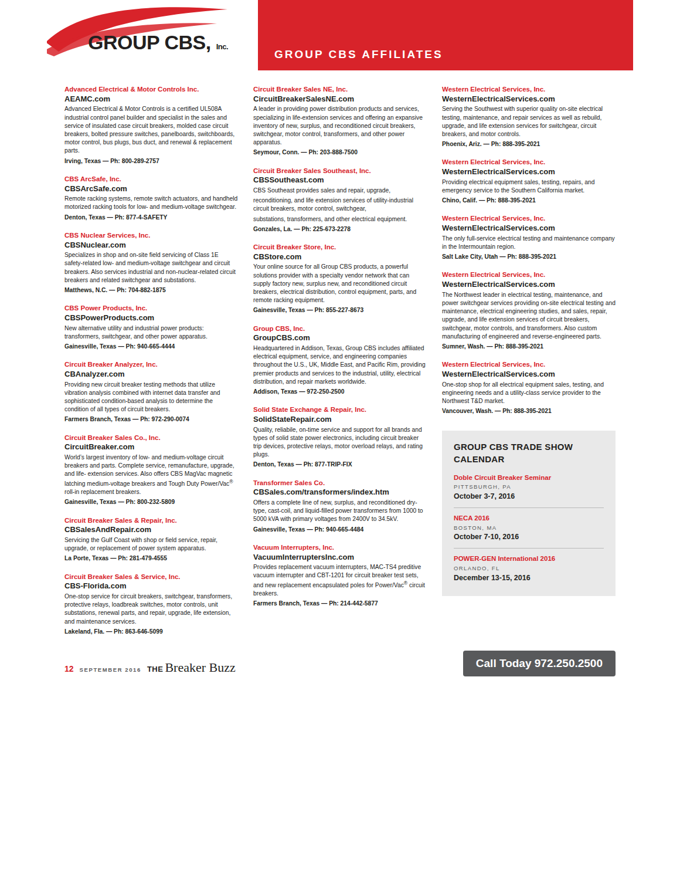GROUP CBS, Inc.
Group CBS Affiliates
Advanced Electrical & Motor Controls Inc.
AEAMC.com
Advanced Electrical & Motor Controls is a certified UL508A industrial control panel builder and specialist in the sales and service of insulated case circuit breakers, molded case circuit breakers, bolted pressure switches, panelboards, switchboards, motor control, bus plugs, bus duct, and renewal & replacement parts.
Irving, Texas — Ph: 800-289-2757
CBS ArcSafe, Inc.
CBSArcSafe.com
Remote racking systems, remote switch actuators, and handheld motorized racking tools for low- and medium-voltage switchgear.
Denton, Texas — Ph: 877-4-SAFETY
CBS Nuclear Services, Inc.
CBSNuclear.com
Specializes in shop and on-site field servicing of Class 1E safety-related low- and medium-voltage switchgear and circuit breakers. Also services industrial and non-nuclear-related circuit breakers and related switchgear and substations.
Matthews, N.C. — Ph: 704-882-1875
CBS Power Products, Inc.
CBSPowerProducts.com
New alternative utility and industrial power products: transformers, switchgear, and other power apparatus.
Gainesville, Texas — Ph: 940-665-4444
Circuit Breaker Analyzer, Inc.
CBAnalyzer.com
Providing new circuit breaker testing methods that utilize vibration analysis combined with internet data transfer and sophisticated condition-based analysis to determine the condition of all types of circuit breakers.
Farmers Branch, Texas — Ph: 972-290-0074
Circuit Breaker Sales Co., Inc.
CircuitBreaker.com
World’s largest inventory of low- and medium-voltage circuit breakers and parts. Complete service, remanufacture, upgrade, and life- extension services. Also offers CBS MagVac magnetic latching medium-voltage breakers and Tough Duty Power/Vac® roll-in replacement breakers.
Gainesville, Texas — Ph: 800-232-5809
Circuit Breaker Sales & Repair, Inc.
CBSalesAndRepair.com
Servicing the Gulf Coast with shop or field service, repair, upgrade, or replacement of power system apparatus.
La Porte, Texas — Ph: 281-479-4555
Circuit Breaker Sales & Service, Inc.
CBS-Florida.com
One-stop service for circuit breakers, switchgear, transformers, protective relays, loadbreak switches, motor controls, unit substations, renewal parts, and repair, upgrade, life extension, and maintenance services.
Lakeland, Fla. — Ph: 863-646-5099
Circuit Breaker Sales NE, Inc.
CircuitBreakerSalesNE.com
A leader in providing power distribution products and services, specializing in life-extension services and offering an expansive inventory of new, surplus, and reconditioned circuit breakers, switchgear, motor control, transformers, and other power apparatus.
Seymour, Conn. — Ph: 203-888-7500
Circuit Breaker Sales Southeast, Inc.
CBSSoutheast.com
CBS Southeast provides sales and repair, upgrade,
reconditioning, and life extension services of utility-industrial circuit breakers, motor control, switchgear,
substations, transformers, and other electrical equipment.
Gonzales, La. — Ph: 225-673-2278
Circuit Breaker Store, Inc.
CBStore.com
Your online source for all Group CBS products, a powerful solutions provider with a specialty vendor network that can supply factory new, surplus new, and reconditioned circuit breakers, electrical distribution, control equipment, parts, and remote racking equipment.
Gainesville, Texas — Ph: 855-227-8673
Group CBS, Inc.
GroupCBS.com
Headquartered in Addison, Texas, Group CBS includes affiliated electrical equipment, service, and engineering companies throughout the U.S., UK, Middle East, and Pacific Rim, providing premier products and services to the industrial, utility, electrical distribution, and repair markets worldwide.
Addison, Texas — 972-250-2500
Solid State Exchange & Repair, Inc.
SolidStateRepair.com
Quality, reliabile, on-time service and support for all brands and types of solid state power electronics, including circuit breaker trip devices, protective relays, motor overload relays, and rating plugs.
Denton, Texas — Ph: 877-TRIP-FIX
Transformer Sales Co.
CBSales.com/transformers/index.htm
Offers a complete line of new, surplus, and reconditioned dry-type, cast-coil, and liquid-filled power transformers from 1000 to 5000 kVA with primary voltages from 2400V to 34.5kV.
Gainesville, Texas — Ph: 940-665-4484
Vacuum Interrupters, Inc.
VacuumInterruptersInc.com
Provides replacement vacuum interrupters, MAC-TS4 preditive vacuum interrupter and CBT-1201 for circuit breaker test sets, and new replacement encapsulated poles for Power/Vac® circuit breakers.
Farmers Branch, Texas — Ph: 214-442-5877
Western Electrical Services, Inc.
WesternElectricalServices.com
Serving the Southwest with superior quality on-site electrical testing, maintenance, and repair services as well as rebuild, upgrade, and life extension services for switchgear, circuit breakers, and motor controls.
Phoenix, Ariz. — Ph: 888-395-2021
Western Electrical Services, Inc.
WesternElectricalServices.com
Providing electrical equipment sales, testing, repairs, and emergency service to the Southern California market.
Chino, Calif. — Ph: 888-395-2021
Western Electrical Services, Inc.
WesternElectricalServices.com
The only full-service electrical testing and maintenance company in the Intermountain region.
Salt Lake City, Utah — Ph: 888-395-2021
Western Electrical Services, Inc.
WesternElectricalServices.com
The Northwest leader in electrical testing, maintenance, and power switchgear services providing on-site electrical testing and maintenance, electrical engineering studies, and sales, repair, upgrade, and life extension services of circuit breakers, switchgear, motor controls, and transformers. Also custom manufacturing of engineered and reverse-engineered parts.
Sumner, Wash. — Ph: 888-395-2021
Western Electrical Services, Inc.
WesternElectricalServices.com
One-stop shop for all electrical equipment sales, testing, and engineering needs and a utility-class service provider to the Northwest T&D market.
Vancouver, Wash. — Ph: 888-395-2021
GROUP CBS TRADE SHOW CALENDAR
Doble Circuit Breaker Seminar
Pittsburgh, PA
October 3-7, 2016
NECA 2016
Boston, MA
October 7-10, 2016
POWER-GEN International 2016
Orlando, FL
December 13-15, 2016
12 September 2016 The Breaker Buzz
Call Today 972.250.2500